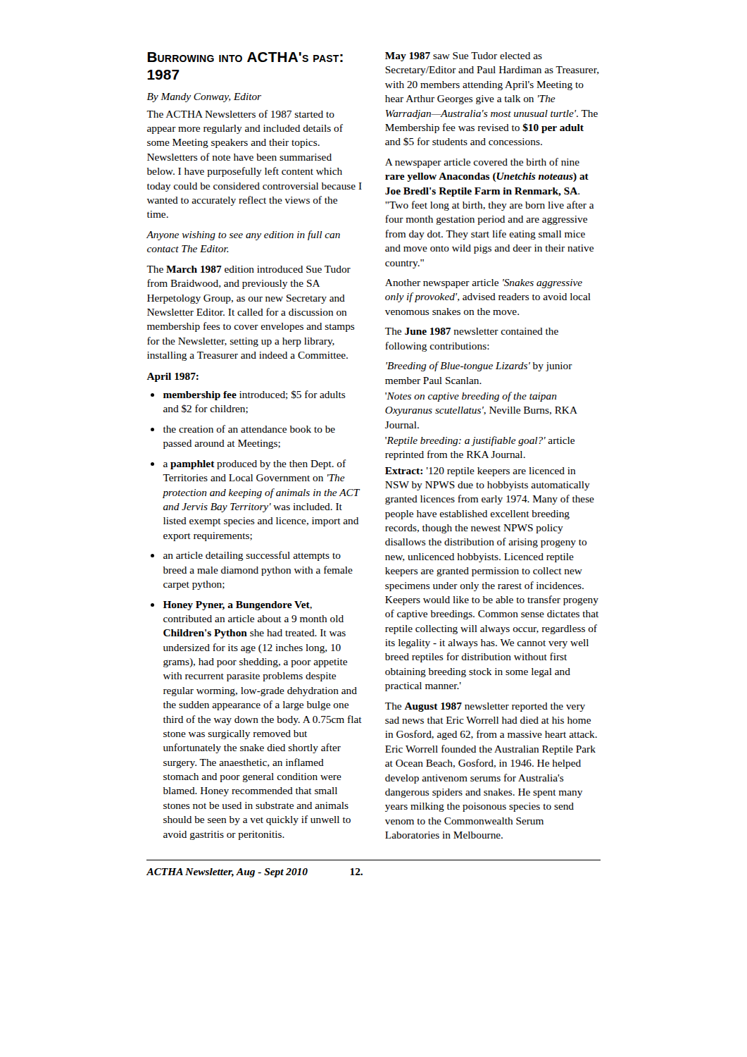Burrowing into ACTHA's past: 1987
By Mandy Conway, Editor
The ACTHA Newsletters of 1987 started to appear more regularly and included details of some Meeting speakers and their topics. Newsletters of note have been summarised below. I have purposefully left content which today could be considered controversial because I wanted to accurately reflect the views of the time.
Anyone wishing to see any edition in full can contact The Editor.
The March 1987 edition introduced Sue Tudor from Braidwood, and previously the SA Herpetology Group, as our new Secretary and Newsletter Editor. It called for a discussion on membership fees to cover envelopes and stamps for the Newsletter, setting up a herp library, installing a Treasurer and indeed a Committee.
April 1987:
membership fee introduced; $5 for adults and $2 for children;
the creation of an attendance book to be passed around at Meetings;
a pamphlet produced by the then Dept. of Territories and Local Government on 'The protection and keeping of animals in the ACT and Jervis Bay Territory' was included. It listed exempt species and licence, import and export requirements;
an article detailing successful attempts to breed a male diamond python with a female carpet python;
Honey Pyner, a Bungendore Vet, contributed an article about a 9 month old Children's Python she had treated. It was undersized for its age (12 inches long, 10 grams), had poor shedding, a poor appetite with recurrent parasite problems despite regular worming, low-grade dehydration and the sudden appearance of a large bulge one third of the way down the body. A 0.75cm flat stone was surgically removed but unfortunately the snake died shortly after surgery. The anaesthetic, an inflamed stomach and poor general condition were blamed. Honey recommended that small stones not be used in substrate and animals should be seen by a vet quickly if unwell to avoid gastritis or peritonitis.
May 1987 saw Sue Tudor elected as Secretary/Editor and Paul Hardiman as Treasurer, with 20 members attending April's Meeting to hear Arthur Georges give a talk on 'The Warradjan—Australia's most unusual turtle'. The Membership fee was revised to $10 per adult and $5 for students and concessions.
A newspaper article covered the birth of nine rare yellow Anacondas (Unetchis noteaus) at Joe Bredl's Reptile Farm in Renmark, SA. "Two feet long at birth, they are born live after a four month gestation period and are aggressive from day dot. They start life eating small mice and move onto wild pigs and deer in their native country."
Another newspaper article 'Snakes aggressive only if provoked', advised readers to avoid local venomous snakes on the move.
The June 1987 newsletter contained the following contributions:
'Breeding of Blue-tongue Lizards' by junior member Paul Scanlan.
'Notes on captive breeding of the taipan Oxyuranus scutellatus', Neville Burns, RKA Journal.
'Reptile breeding: a justifiable goal?' article reprinted from the RKA Journal.
Extract: '120 reptile keepers are licenced in NSW by NPWS due to hobbyists automatically granted licences from early 1974. Many of these people have established excellent breeding records, though the newest NPWS policy disallows the distribution of arising progeny to new, unlicenced hobbyists. Licenced reptile keepers are granted permission to collect new specimens under only the rarest of incidences. Keepers would like to be able to transfer progeny of captive breedings. Common sense dictates that reptile collecting will always occur, regardless of its legality - it always has. We cannot very well breed reptiles for distribution without first obtaining breeding stock in some legal and practical manner.'
The August 1987 newsletter reported the very sad news that Eric Worrell had died at his home in Gosford, aged 62, from a massive heart attack. Eric Worrell founded the Australian Reptile Park at Ocean Beach, Gosford, in 1946. He helped develop antivenom serums for Australia's dangerous spiders and snakes. He spent many years milking the poisonous species to send venom to the Commonwealth Serum Laboratories in Melbourne.
ACTHA Newsletter, Aug - Sept 2010 12.